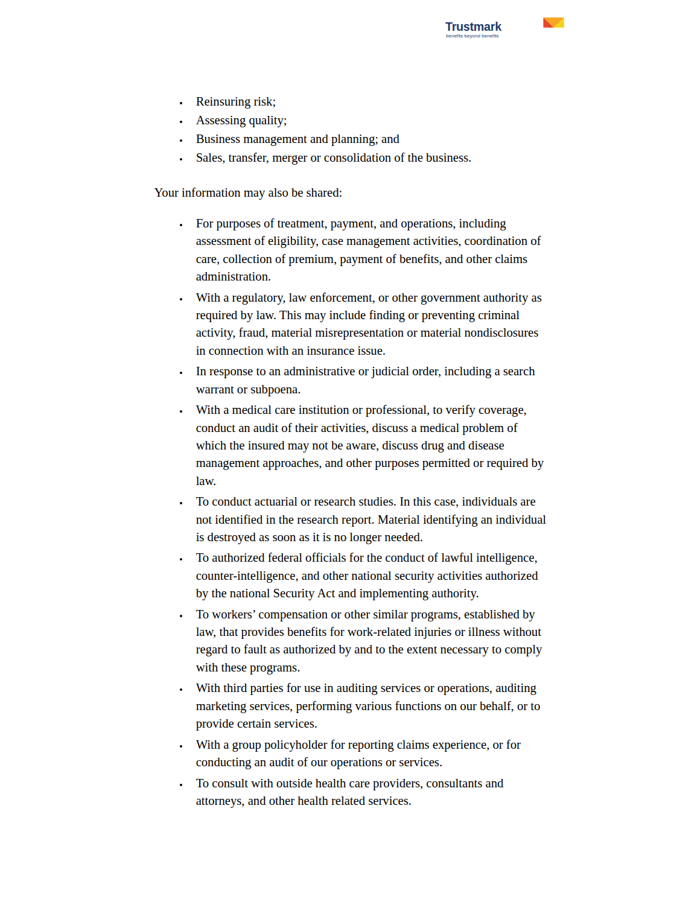Trustmark benefits beyond benefits
Reinsuring risk;
Assessing quality;
Business management and planning; and
Sales, transfer, merger or consolidation of the business.
Your information may also be shared:
For purposes of treatment, payment, and operations, including assessment of eligibility, case management activities, coordination of care, collection of premium, payment of benefits, and other claims administration.
With a regulatory, law enforcement, or other government authority as required by law. This may include finding or preventing criminal activity, fraud, material misrepresentation or material nondisclosures in connection with an insurance issue.
In response to an administrative or judicial order, including a search warrant or subpoena.
With a medical care institution or professional, to verify coverage, conduct an audit of their activities, discuss a medical problem of which the insured may not be aware, discuss drug and disease management approaches, and other purposes permitted or required by law.
To conduct actuarial or research studies. In this case, individuals are not identified in the research report. Material identifying an individual is destroyed as soon as it is no longer needed.
To authorized federal officials for the conduct of lawful intelligence, counter-intelligence, and other national security activities authorized by the national Security Act and implementing authority.
To workers’ compensation or other similar programs, established by law, that provides benefits for work-related injuries or illness without regard to fault as authorized by and to the extent necessary to comply with these programs.
With third parties for use in auditing services or operations, auditing marketing services, performing various functions on our behalf, or to provide certain services.
With a group policyholder for reporting claims experience, or for conducting an audit of our operations or services.
To consult with outside health care providers, consultants and attorneys, and other health related services.